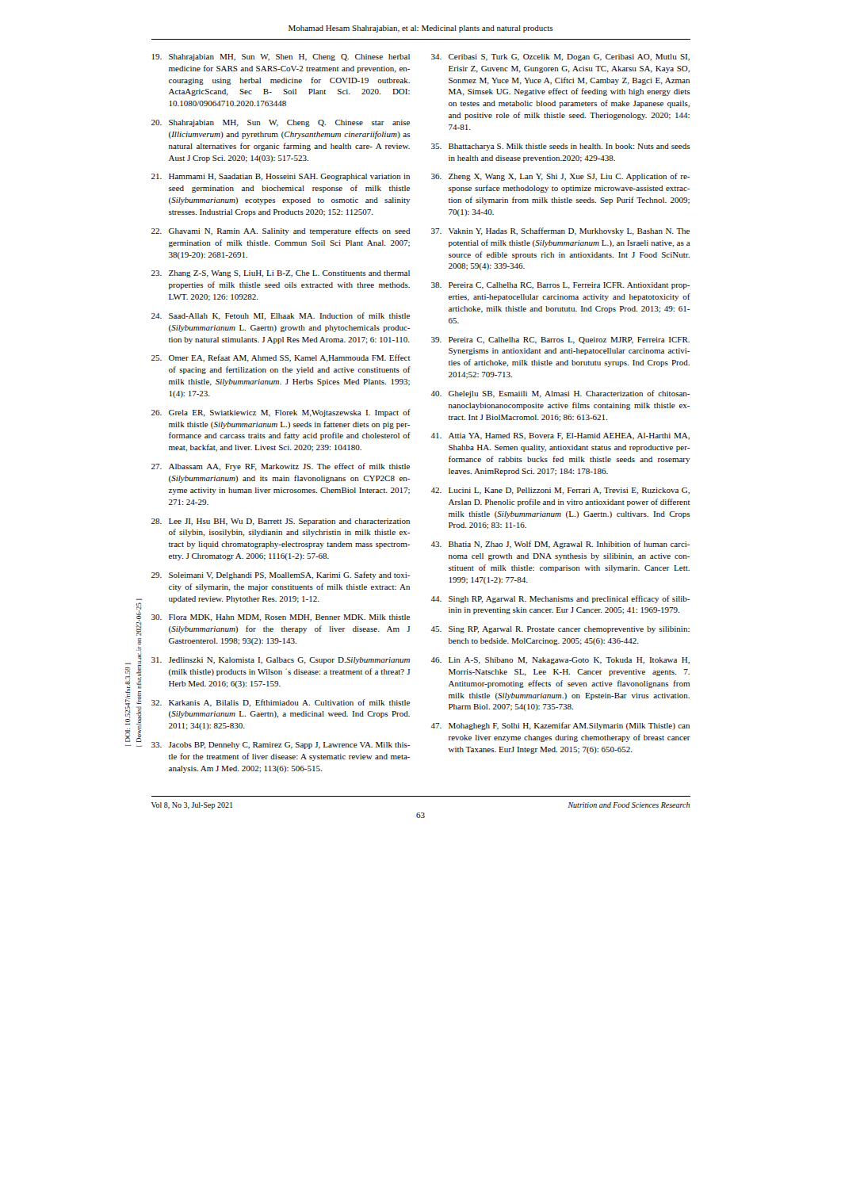[ DOI: 10.52547/nfsr.8.3.59 ]
[ Downloaded from nfsr.sbmu.ac.ir on 2022-06-25 ]
Mohamad Hesam Shahrajabian, et al: Medicinal plants and natural products
19. Shahrajabian MH, Sun W, Shen H, Cheng Q. Chinese herbal medicine for SARS and SARS-CoV-2 treatment and prevention, encouraging using herbal medicine for COVID-19 outbreak. ActaAgricScand, Sec B- Soil Plant Sci. 2020. DOI: 10.1080/09064710.2020.1763448
20. Shahrajabian MH, Sun W, Cheng Q. Chinese star anise (Illiciumverum) and pyrethrum (Chrysanthemum cinerariifolium) as natural alternatives for organic farming and health care- A review. Aust J Crop Sci. 2020; 14(03): 517-523.
21. Hammami H, Saadatian B, Hosseini SAH. Geographical variation in seed germination and biochemical response of milk thistle (Silybummarianum) ecotypes exposed to osmotic and salinity stresses. Industrial Crops and Products 2020; 152: 112507.
22. Ghavami N, Ramin AA. Salinity and temperature effects on seed germination of milk thistle. Commun Soil Sci Plant Anal. 2007; 38(19-20): 2681-2691.
23. Zhang Z-S, Wang S, LiuH, Li B-Z, Che L. Constituents and thermal properties of milk thistle seed oils extracted with three methods. LWT. 2020; 126: 109282.
24. Saad-Allah K, Fetouh MI, Elhaak MA. Induction of milk thistle (Silybummarianum L. Gaertn) growth and phytochemicals production by natural stimulants. J Appl Res Med Aroma. 2017; 6: 101-110.
25. Omer EA, Refaat AM, Ahmed SS, Kamel A,Hammouda FM. Effect of spacing and fertilization on the yield and active constituents of milk thistle, Silybummarianum. J Herbs Spices Med Plants. 1993; 1(4): 17-23.
26. Grela ER, Swiatkiewicz M, Florek M,Wojtaszewska I. Impact of milk thistle (Silybummarianum L.) seeds in fattener diets on pig performance and carcass traits and fatty acid profile and cholesterol of meat, backfat, and liver. Livest Sci. 2020; 239: 104180.
27. Albassam AA, Frye RF, Markowitz JS. The effect of milk thistle (Silybummarianum) and its main flavonolignans on CYP2C8 enzyme activity in human liver microsomes. ChemBiol Interact. 2017; 271: 24-29.
28. Lee JI, Hsu BH, Wu D, Barrett JS. Separation and characterization of silybin, isosilybin, silydianin and silychristin in milk thistle extract by liquid chromatography-electrospray tandem mass spectrometry. J Chromatogr A. 2006; 1116(1-2): 57-68.
29. Soleimani V, Delghandi PS, MoallemSA, Karimi G. Safety and toxicity of silymarin, the major constituents of milk thistle extract: An updated review. Phytother Res. 2019; 1-12.
30. Flora MDK, Hahn MDM, Rosen MDH, Benner MDK. Milk thistle (Silybummarianum) for the therapy of liver disease. Am J Gastroenterol. 1998; 93(2): 139-143.
31. Jedlinszki N, Kalomista I, Galbacs G, Csupor D.Silybummarianum (milk thistle) products in Wilson ˈs disease: a treatment of a threat? J Herb Med. 2016; 6(3): 157-159.
32. Karkanis A, Bilalis D, Efthimiadou A. Cultivation of milk thistle (Silybummarianum L. Gaertn), a medicinal weed. Ind Crops Prod. 2011; 34(1): 825-830.
33. Jacobs BP, Dennehy C, Ramirez G, Sapp J, Lawrence VA. Milk thistle for the treatment of liver disease: A systematic review and meta-analysis. Am J Med. 2002; 113(6): 506-515.
34. Ceribasi S, Turk G, Ozcelik M, Dogan G, Ceribasi AO, Mutlu SI, Erisir Z, Guvenc M, Gungoren G, Acisu TC, Akarsu SA, Kaya SO, Sonmez M, Yuce M, Yuce A, Ciftci M, Cambay Z, Bagci E, Azman MA, Simsek UG. Negative effect of feeding with high energy diets on testes and metabolic blood parameters of make Japanese quails, and positive role of milk thistle seed. Theriogenology. 2020; 144: 74-81.
35. Bhattacharya S. Milk thistle seeds in health. In book: Nuts and seeds in health and disease prevention.2020; 429-438.
36. Zheng X, Wang X, Lan Y, Shi J, Xue SJ, Liu C. Application of response surface methodology to optimize microwave-assisted extraction of silymarin from milk thistle seeds. Sep Purif Technol. 2009; 70(1): 34-40.
37. Vaknin Y, Hadas R, Schafferman D, Murkhovsky L, Bashan N. The potential of milk thistle (Silybummarianum L.), an Israeli native, as a source of edible sprouts rich in antioxidants. Int J Food SciNutr. 2008; 59(4): 339-346.
38. Pereira C, Calhelha RC, Barros L, Ferreira ICFR. Antioxidant properties, anti-hepatocellular carcinoma activity and hepatotoxicity of artichoke, milk thistle and borututu. Ind Crops Prod. 2013; 49: 61-65.
39. Pereira C, Calhelha RC, Barros L, Queiroz MJRP, Ferreira ICFR. Synergisms in antioxidant and anti-hepatocellular carcinoma activities of artichoke, milk thistle and borututu syrups. Ind Crops Prod. 2014;52: 709-713.
40. Ghelejlu SB, Esmaiili M, Almasi H. Characterization of chitosan-nanoclaybionanocomposite active films containing milk thistle extract. Int J BiolMacromol. 2016; 86: 613-621.
41. Attia YA, Hamed RS, Bovera F, El-Hamid AEHEA, Al-Harthi MA, Shahba HA. Semen quality, antioxidant status and reproductive performance of rabbits bucks fed milk thistle seeds and rosemary leaves. AnimReprod Sci. 2017; 184: 178-186.
42. Lucini L, Kane D, Pellizzoni M, Ferrari A, Trevisi E, Ruzickova G, Arslan D. Phenolic profile and in vitro antioxidant power of different milk thistle (Silybummarianum (L.) Gaertn.) cultivars. Ind Crops Prod. 2016; 83: 11-16.
43. Bhatia N, Zhao J, Wolf DM, Agrawal R. Inhibition of human carcinoma cell growth and DNA synthesis by silibinin, an active constituent of milk thistle: comparison with silymarin. Cancer Lett. 1999; 147(1-2): 77-84.
44. Singh RP, Agarwal R. Mechanisms and preclinical efficacy of silibinin in preventing skin cancer. Eur J Cancer. 2005; 41: 1969-1979.
45. Sing RP, Agarwal R. Prostate cancer chemopreventive by silibinin: bench to bedside. MolCarcinog. 2005; 45(6): 436-442.
46. Lin A-S, Shibano M, Nakagawa-Goto K, Tokuda H, Itokawa H, Morris-Natschke SL, Lee K-H. Cancer preventive agents. 7. Antitumor-promoting effects of seven active flavonolignans from milk thistle (Silybummarianum.) on Epstein-Bar virus activation. Pharm Biol. 2007; 54(10): 735-738.
47. Mohaghegh F, Solhi H, Kazemifar AM.Silymarin (Milk Thistle) can revoke liver enzyme changes during chemotherapy of breast cancer with Taxanes. EurJ Integr Med. 2015; 7(6): 650-652.
63
Vol 8, No 3, Jul-Sep 2021
Nutrition and Food Sciences Research